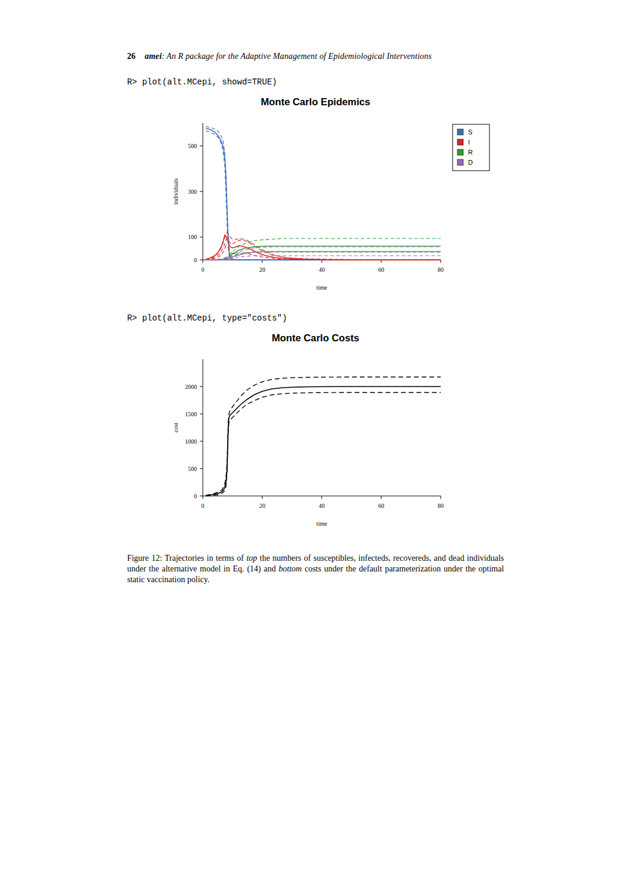26 amei: An R package for the Adaptive Management of Epidemiological Interventions
R> plot(alt.MCepi, showd=TRUE)
Monte Carlo Epidemics
Monte Carlo Epidemics: trajectories of susceptibles, infecteds, recovereds and dead individuals Line plot with time on the horizontal axis from 0 to 80 and individuals on the vertical axis from 0 to about 600. Susceptibles (blue) start near 600 and crash to near zero around time 8. Infecteds (red) peak near 100 around time 8 then decay. Recovereds (green) rise to about 60 and level off. Dead (purple) rise to about 40 and level off. Dashed lines show quantile envelopes. 0 20 40 60 80 time 0 100 300 500 individuals S I R D
R> plot(alt.MCepi, type="costs")
Monte Carlo Costs
Monte Carlo Costs Line plot with time on the horizontal axis from 0 to 80 and cost on the vertical axis from 0 to about 2300. Cost stays near zero until about time 7, jumps sharply to about 1500, then rises gradually to about 2000 and levels off. Dashed lines show an envelope from about 1850 to 2200. 0 20 40 60 80 time 0 500 1000 1500 2000 cost
Figure 12: Trajectories in terms of top the numbers of susceptibles, infecteds, recovereds, and dead individuals under the alternative model in Eq. (14) and bottom costs under the default parameterization under the optimal static vaccination policy.